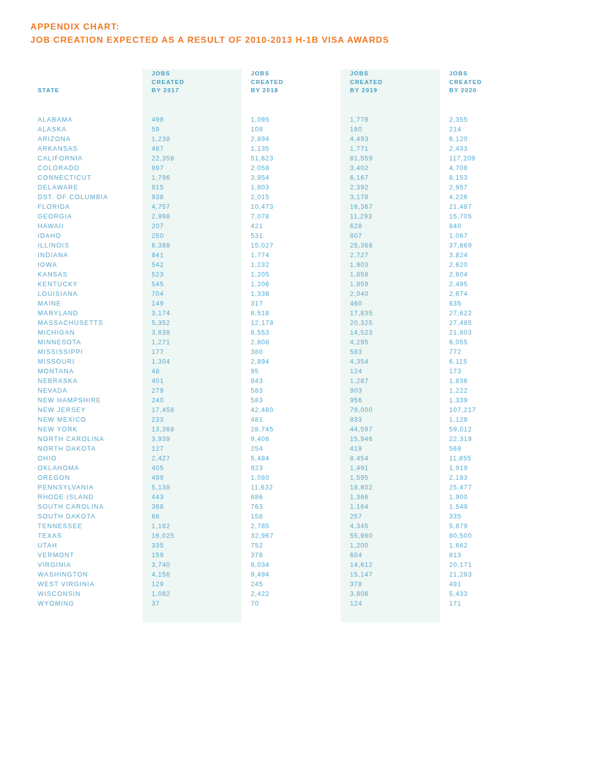Appendix Chart:
Job Creation Expected as a Result of 2010-2013 H-1B Visa Awards
| State | Jobs Created by 2017 | Jobs Created by 2018 | Jobs Created by 2019 | Jobs Created by 2020 |
| --- | --- | --- | --- | --- |
| Alabama | 498 | 1,095 | 1,778 | 2,355 |
| Alaska | 59 | 108 | 160 | 214 |
| Arizona | 1,238 | 2,894 | 4,493 | 6,120 |
| Arkansas | 487 | 1,135 | 1,771 | 2,433 |
| California | 22,358 | 51,623 | 81,559 | 117,209 |
| Colorado | 897 | 2,058 | 3,402 | 4,708 |
| Connecticut | 1,796 | 3,954 | 6,167 | 8,153 |
| Delaware | 915 | 1,803 | 2,392 | 2,957 |
| Dst. of Columbia | 938 | 2,015 | 3,178 | 4,226 |
| Florida | 4,757 | 10,473 | 16,367 | 21,487 |
| Georgia | 2,998 | 7,078 | 11,293 | 15,705 |
| Hawaii | 207 | 421 | 628 | 840 |
| Idaho | 250 | 531 | 807 | 1,067 |
| Illinois | 6,388 | 15,027 | 25,366 | 37,669 |
| Indiana | 841 | 1,774 | 2,727 | 3,824 |
| Iowa | 542 | 1,232 | 1,903 | 2,620 |
| Kansas | 523 | 1,205 | 1,858 | 2,604 |
| Kentucky | 545 | 1,206 | 1,859 | 2,495 |
| Louisiana | 704 | 1,338 | 2,040 | 2,674 |
| Maine | 149 | 317 | 460 | 635 |
| Maryland | 3,174 | 8,518 | 17,835 | 27,622 |
| Massachusetts | 5,352 | 12,178 | 20,325 | 27,485 |
| Michigan | 3,639 | 8,553 | 14,523 | 21,803 |
| Minnesota | 1,271 | 2,808 | 4,295 | 6,055 |
| Mississippi | 177 | 380 | 583 | 772 |
| Missouri | 1,304 | 2,894 | 4,354 | 6,115 |
| Montana | 48 | 95 | 124 | 173 |
| Nebraska | 401 | 843 | 1,287 | 1,836 |
| Nevada | 279 | 583 | 903 | 1,222 |
| New Hampshire | 240 | 583 | 956 | 1,339 |
| New Jersey | 17,458 | 42,480 | 79,000 | 107,217 |
| New Mexico | 233 | 481 | 833 | 1,128 |
| New York | 13,368 | 28,745 | 44,597 | 59,012 |
| North Carolina | 3,939 | 9,406 | 15,946 | 22,319 |
| North Dakota | 127 | 254 | 419 | 569 |
| Ohio | 2,427 | 5,484 | 8,454 | 11,855 |
| Oklahoma | 405 | 923 | 1,491 | 1,919 |
| Oregon | 499 | 1,080 | 1,595 | 2,183 |
| Pennsylvania | 5,138 | 11,632 | 18,802 | 25,477 |
| Rhode Island | 443 | 886 | 1,366 | 1,900 |
| South Carolina | 368 | 763 | 1,164 | 1,549 |
| South Dakota | 68 | 158 | 257 | 335 |
| Tennessee | 1,162 | 2,785 | 4,345 | 5,879 |
| Texas | 16,025 | 32,967 | 55,960 | 80,500 |
| Utah | 335 | 752 | 1,200 | 1,662 |
| Vermont | 159 | 378 | 604 | 813 |
| Virginia | 3,740 | 9,034 | 14,612 | 20,171 |
| Washington | 4,156 | 9,494 | 15,147 | 21,283 |
| West Virginia | 129 | 245 | 378 | 491 |
| Wisconsin | 1,082 | 2,422 | 3,806 | 5,433 |
| Wyoming | 37 | 70 | 124 | 171 |